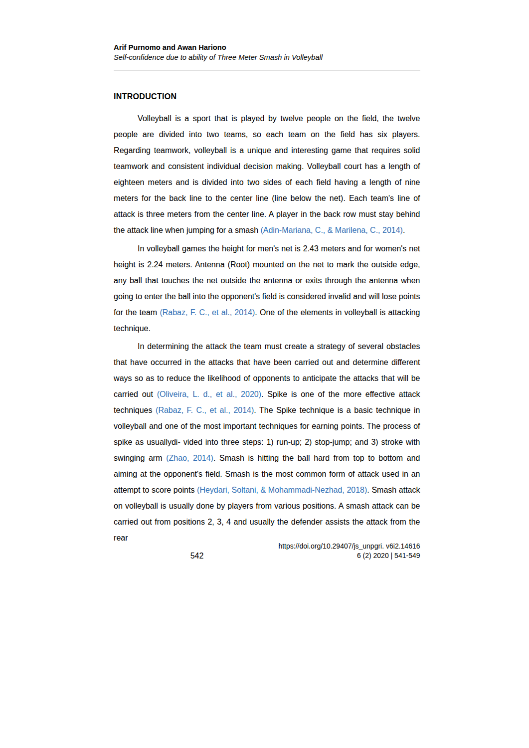Arif Purnomo and Awan Hariono
Self-confidence due to ability of Three Meter Smash in Volleyball
INTRODUCTION
Volleyball is a sport that is played by twelve people on the field, the twelve people are divided into two teams, so each team on the field has six players. Regarding teamwork, volleyball is a unique and interesting game that requires solid teamwork and consistent individual decision making. Volleyball court has a length of eighteen meters and is divided into two sides of each field having a length of nine meters for the back line to the center line (line below the net). Each team's line of attack is three meters from the center line. A player in the back row must stay behind the attack line when jumping for a smash (Adin-Mariana, C., & Marilena, C., 2014).
In volleyball games the height for men's net is 2.43 meters and for women's net height is 2.24 meters. Antenna (Root) mounted on the net to mark the outside edge, any ball that touches the net outside the antenna or exits through the antenna when going to enter the ball into the opponent's field is considered invalid and will lose points for the team (Rabaz, F. C., et al., 2014). One of the elements in volleyball is attacking technique.
In determining the attack the team must create a strategy of several obstacles that have occurred in the attacks that have been carried out and determine different ways so as to reduce the likelihood of opponents to anticipate the attacks that will be carried out (Oliveira, L. d., et al., 2020). Spike is one of the more effective attack techniques (Rabaz, F. C., et al., 2014). The Spike technique is a basic technique in volleyball and one of the most important techniques for earning points. The process of spike as usuallydi- vided into three steps: 1) run-up; 2) stop-jump; and 3) stroke with swinging arm (Zhao, 2014). Smash is hitting the ball hard from top to bottom and aiming at the opponent's field. Smash is the most common form of attack used in an attempt to score points (Heydari, Soltani, & Mohammadi-Nezhad, 2018). Smash attack on volleyball is usually done by players from various positions. A smash attack can be carried out from positions 2, 3, 4 and usually the defender assists the attack from the rear
542
https://doi.org/10.29407/js_unpgri. v6i2.14616
6 (2) 2020 | 541-549